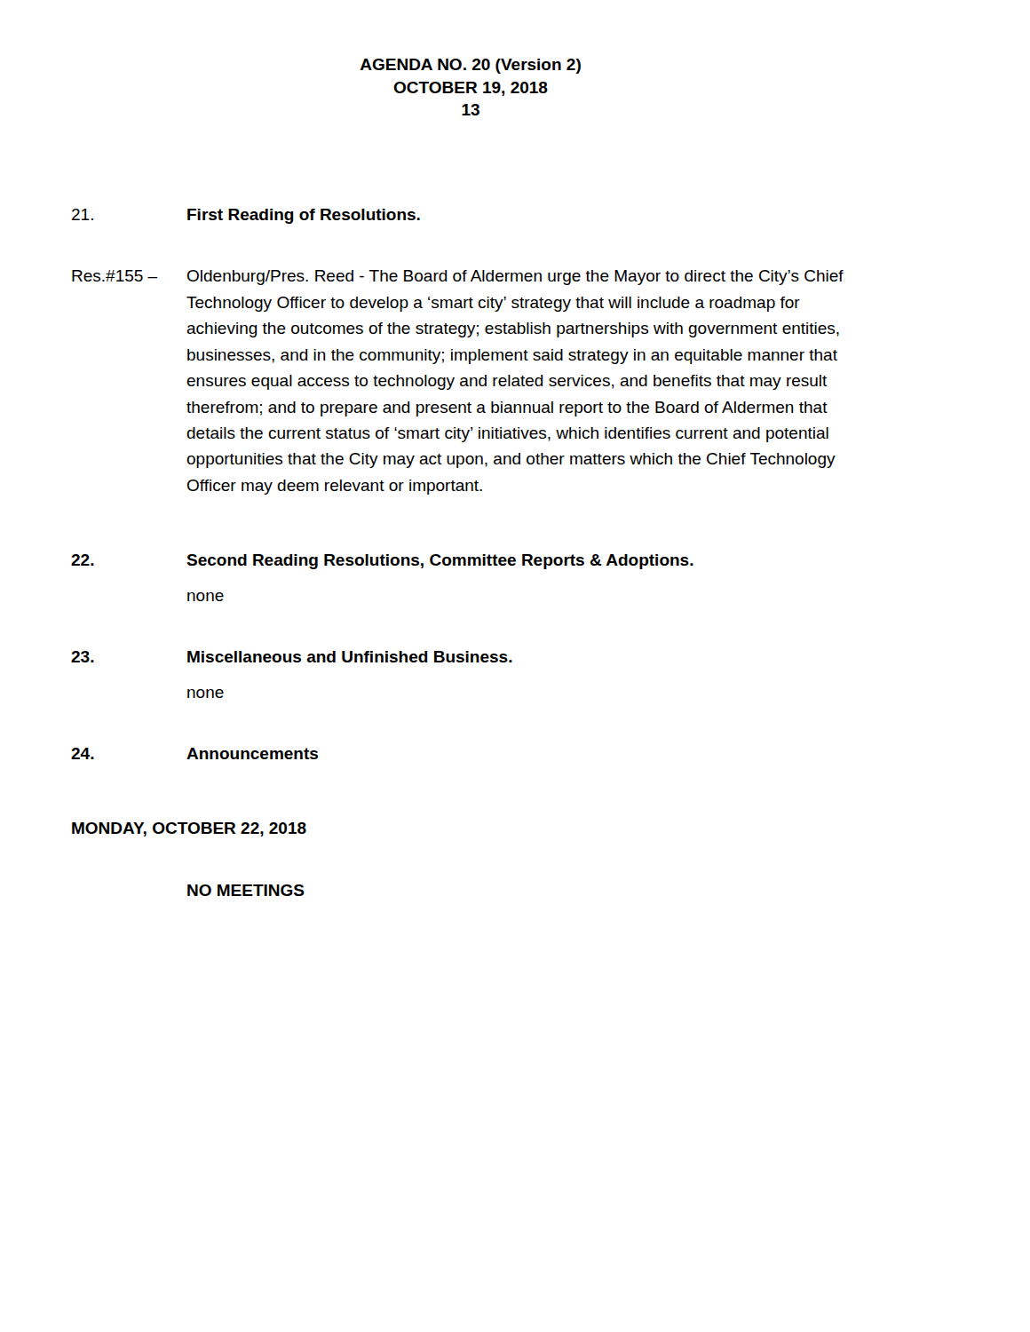AGENDA NO. 20 (Version 2)
OCTOBER 19, 2018
13
21.
First Reading of Resolutions.
Res.#155 –
Oldenburg/Pres. Reed - The Board of Aldermen urge the Mayor to direct the City’s Chief Technology Officer to develop a ‘smart city’ strategy that will include a roadmap for achieving the outcomes of the strategy; establish partnerships with government entities, businesses, and in the community; implement said strategy in an equitable manner that ensures equal access to technology and related services, and benefits that may result therefrom; and to prepare and present a biannual report to the Board of Aldermen that details the current status of ‘smart city’ initiatives, which identifies current and potential opportunities that the City may act upon, and other matters which the Chief Technology Officer may deem relevant or important.
22.
Second Reading Resolutions, Committee Reports & Adoptions.
none
23.
Miscellaneous and Unfinished Business.
none
24.
Announcements
MONDAY, OCTOBER 22, 2018
NO MEETINGS